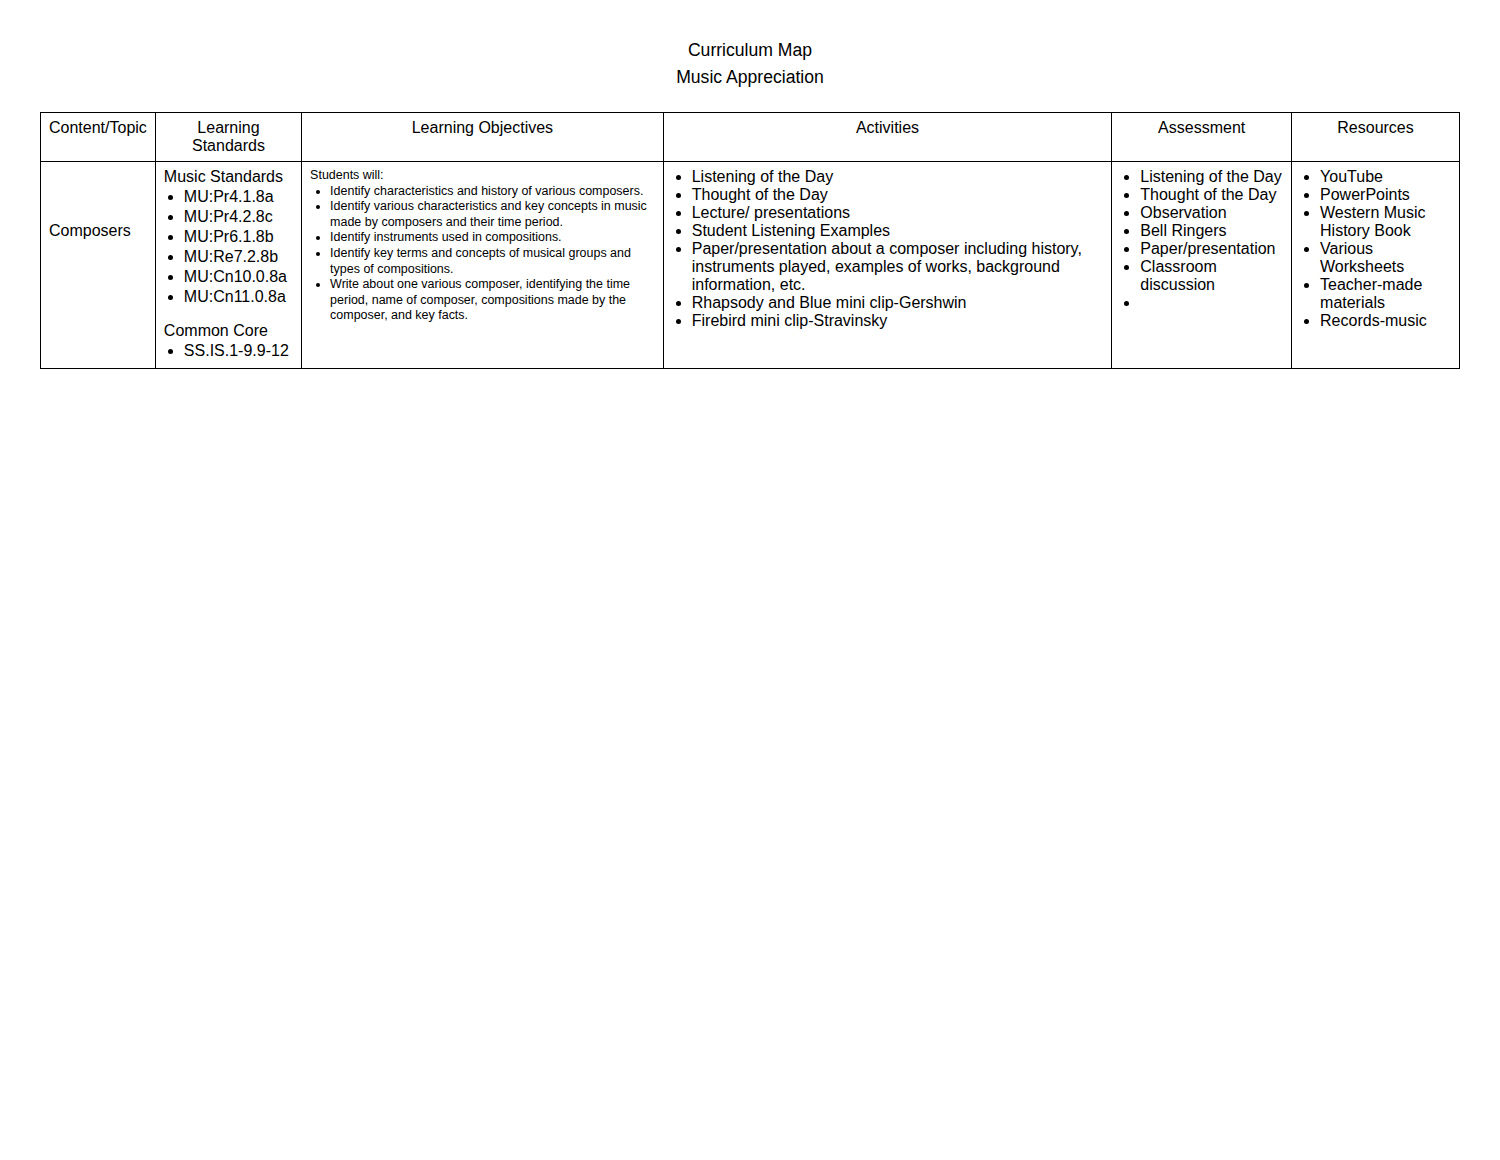Curriculum Map
Music Appreciation
| Content/Topic | Learning Standards | Learning Objectives | Activities | Assessment | Resources |
| --- | --- | --- | --- | --- | --- |
| Composers | Music Standards MU:Pr4.1.8a MU:Pr4.2.8c MU:Pr6.1.8b MU:Re7.2.8b MU:Cn10.0.8a MU:Cn11.0.8a Common Core SS.IS.1-9.9-12 | Students will: Identify characteristics and history of various composers. Identify various characteristics and key concepts in music made by composers and their time period. Identify instruments used in compositions. Identify key terms and concepts of musical groups and types of compositions. Write about one various composer, identifying the time period, name of composer, compositions made by the composer, and key facts. | Listening of the Day Thought of the Day Lecture/ presentations Student Listening Examples Paper/presentation about a composer including history, instruments played, examples of works, background information, etc. Rhapsody and Blue mini clip-Gershwin Firebird mini clip-Stravinsky | Listening of the Day Thought of the Day Observation Bell Ringers Paper/presentation Classroom discussion | YouTube PowerPoints Western Music History Book Various Worksheets Teacher-made materials Records-music |